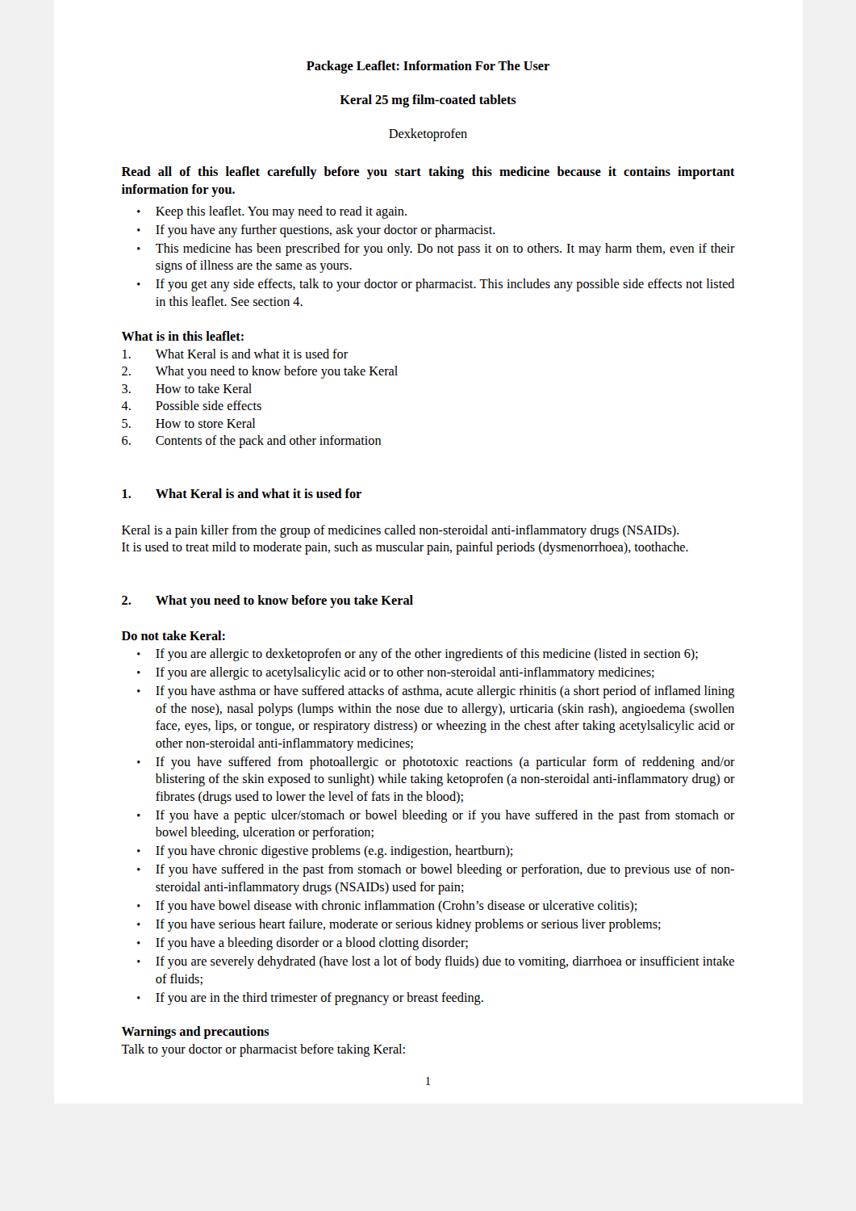Package Leaflet: Information For The User
Keral 25 mg film-coated tablets
Dexketoprofen
Read all of this leaflet carefully before you start taking this medicine because it contains important information for you.
Keep this leaflet. You may need to read it again.
If you have any further questions, ask your doctor or pharmacist.
This medicine has been prescribed for you only. Do not pass it on to others. It may harm them, even if their signs of illness are the same as yours.
If you get any side effects, talk to your doctor or pharmacist. This includes any possible side effects not listed in this leaflet. See section 4.
What is in this leaflet:
1. What Keral is and what it is used for
2. What you need to know before you take Keral
3. How to take Keral
4. Possible side effects
5. How to store Keral
6. Contents of the pack and other information
1. What Keral is and what it is used for
Keral is a pain killer from the group of medicines called non-steroidal anti-inflammatory drugs (NSAIDs).
It is used to treat mild to moderate pain, such as muscular pain, painful periods (dysmenorrhoea), toothache.
2. What you need to know before you take Keral
Do not take Keral:
If you are allergic to dexketoprofen or any of the other ingredients of this medicine (listed in section 6);
If you are allergic to acetylsalicylic acid or to other non-steroidal anti-inflammatory medicines;
If you have asthma or have suffered attacks of asthma, acute allergic rhinitis (a short period of inflamed lining of the nose), nasal polyps (lumps within the nose due to allergy), urticaria (skin rash), angioedema (swollen face, eyes, lips, or tongue, or respiratory distress) or wheezing in the chest after taking acetylsalicylic acid or other non-steroidal anti-inflammatory medicines;
If you have suffered from photoallergic or phototoxic reactions (a particular form of reddening and/or blistering of the skin exposed to sunlight) while taking ketoprofen (a non-steroidal anti-inflammatory drug) or fibrates (drugs used to lower the level of fats in the blood);
If you have a peptic ulcer/stomach or bowel bleeding or if you have suffered in the past from stomach or bowel bleeding, ulceration or perforation;
If you have chronic digestive problems (e.g. indigestion, heartburn);
If you have suffered in the past from stomach or bowel bleeding or perforation, due to previous use of non-steroidal anti-inflammatory drugs (NSAIDs) used for pain;
If you have bowel disease with chronic inflammation (Crohn’s disease or ulcerative colitis);
If you have serious heart failure, moderate or serious kidney problems or serious liver problems;
If you have a bleeding disorder or a blood clotting disorder;
If you are severely dehydrated (have lost a lot of body fluids) due to vomiting, diarrhoea or insufficient intake of fluids;
If you are in the third trimester of pregnancy or breast feeding.
Warnings and precautions
Talk to your doctor or pharmacist before taking Keral:
1